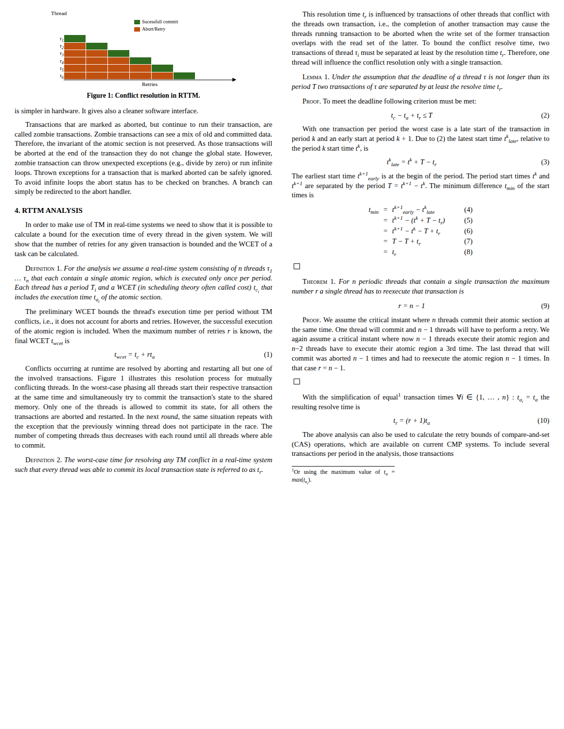Thread
Sucessfull commit
Abort/Retry
| τ 1 | | | | | | |
| τ 2 | | | | | | |
| τ 3 | | | | | | |
| τ 4 | | | | | | |
| τ 5 | | | | | | |
| τ 6 | | | | | | |
Retries
Figure 1: Conflict resolution in RTTM.
is simpler in hardware. It gives also a cleaner software interface.
Transactions that are marked as aborted, but continue to run their transaction, are called zombie transactions. Zombie transactions can see a mix of old and committed data. Therefore, the invariant of the atomic section is not preserved. As those transactions will be aborted at the end of the transaction they do not change the global state. However, zombie transaction can throw unexpected exceptions (e.g., divide by zero) or run infinite loops. Thrown exceptions for a transaction that is marked aborted can be safely ignored. To avoid infinite loops the abort status has to be checked on branches. A branch can simply be redirected to the abort handler.
4. RTTM ANALYSIS
In order to make use of TM in real-time systems we need to show that it is possible to calculate a bound for the execution time of every thread in the given system. We will show that the number of retries for any given transaction is bounded and the WCET of a task can be calculated.
Definition 1. For the analysis we assume a real-time system consisting of n threads τ1 … τn that each contain a single atomic region, which is executed only once per period. Each thread has a period Ti and a WCET (in scheduling theory often called cost) tci that includes the execution time tai of the atomic section.
The preliminary WCET bounds the thread's execution time per period without TM conflicts, i.e., it does not account for aborts and retries. However, the successful execution of the atomic region is included. When the maximum number of retries r is known, the final WCET twcet is
twcet = tc + rta
(1)
Conflicts occurring at runtime are resolved by aborting and restarting all but one of the involved transactions. Figure 1 illustrates this resolution process for mutually conflicting threads. In the worst-case phasing all threads start their respective transaction at the same time and simultaneously try to commit the transaction's state to the shared memory. Only one of the threads is allowed to commit its state, for all others the transactions are aborted and restarted. In the next round, the same situation repeats with the exception that the previously winning thread does not participate in the race. The number of competing threads thus decreases with each round until all threads where able to commit.
Definition 2. The worst-case time for resolving any TM conflict in a real-time system such that every thread was able to commit its local transaction state is referred to as tr.
This resolution time tr is influenced by transactions of other threads that conflict with the threads own transaction, i.e., the completion of another transaction may cause the threads running transaction to be aborted when the write set of the former transaction overlaps with the read set of the latter. To bound the conflict resolve time, two transactions of thread τi must be separated at least by the resolution time tr. Therefore, one thread will influence the conflict resolution only with a single transaction.
Lemma 1. Under the assumption that the deadline of a thread τ is not longer than its period T two transactions of τ are separated by at least the resolve time tr.
Proof. To meet the deadline following criterion must be met:
tc − ta + tr ≤ T
(2)
With one transaction per period the worst case is a late start of the transaction in period k and an early start at period k + 1. Due to (2) the latest start time tklate, relative to the period k start time tk, is
tklate = tk + T − tr
(3)
The earliest start time tk+1early is at the begin of the period. The period start times tk and tk+1 are separated by the period T = tk+1 − tk. The minimum difference tmin of the start times is
| t min | = | t k+1 early − t k late | (4) |
| | = | t k+1 − (t k + T − t r ) | (5) |
| | = | t k+1 − t k − T + t r | (6) |
| | = | T − T + t r | (7) |
| | = | t r | (8) |
Theorem 1. For n periodic threads that contain a single transaction the maximum number r a single thread has to reexecute that transaction is
r = n − 1
(9)
Proof. We assume the critical instant where n threads commit their atomic section at the same time. One thread will commit and n − 1 threads will have to perform a retry. We again assume a critical instant where now n − 1 threads execute their atomic region and n−2 threads have to execute their atomic region a 3rd time. The last thread that will commit was aborted n − 1 times and had to reexecute the atomic region n − 1 times. In that case r = n − 1.
With the simplification of equal1 transaction times ∀i ∈ {1, … , n} : tai = ta the resulting resolve time is
tr = (r + 1)ta
(10)
The above analysis can also be used to calculate the retry bounds of compare-and-set (CAS) operations, which are available on current CMP systems. To include several transactions per period in the analysis, those transactions
1Or using the maximum value of ta = max(tai).